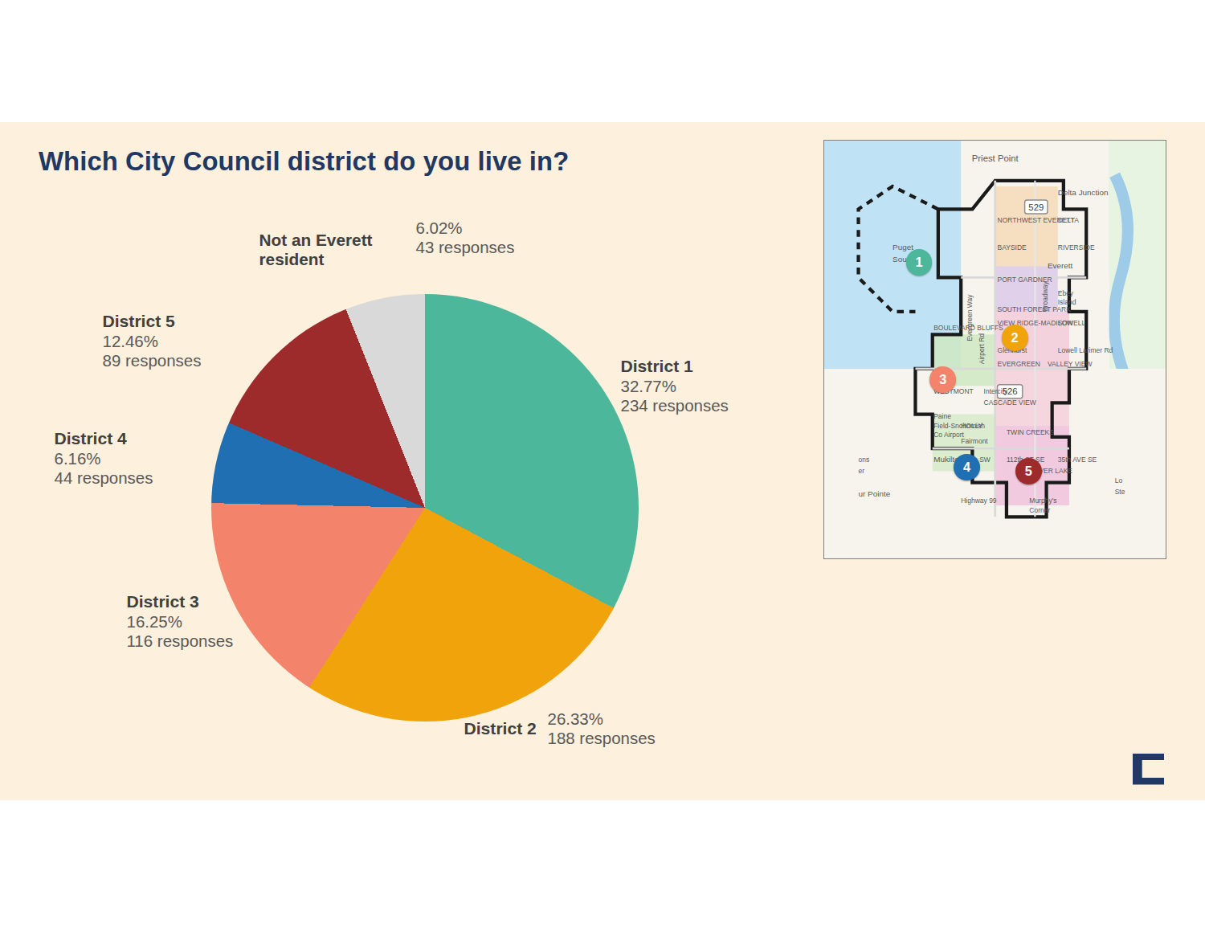Which City Council district do you live in?
District 1 32.77% 234 responses
District 2 26.33% 188 responses
District 3 16.25% 116 responses
District 4 6.16% 44 responses
District 5 12.46% 89 responses
Not an Everett resident
6.02%
43 responses
529 526 Priest Point Delta Junction NORTHWEST EVERETT DELTA RIVERSIDE BAYSIDE Everett PORT GARDNER Ebey Island SOUTH FOREST PARK VIEW RIDGE-MADISON LOWELL BOULEVARD BLUFFS Glenhurst EVERGREEN VALLEY VIEW WESTMONT Intercity CASCADE VIEW Paine Field-Snohomish Co Airport HOLLY Fairmont TWIN CREEKS Mukilteo 112th SW 112th ST SE SILVER LAKE 35th AVE SE ons er ur Pointe Highway 99 Murphy's Corner Lo Ste Puget Sound Lowell Larimer Rd Evergreen Way Airport Rd Broadway
1
2
3
4
5